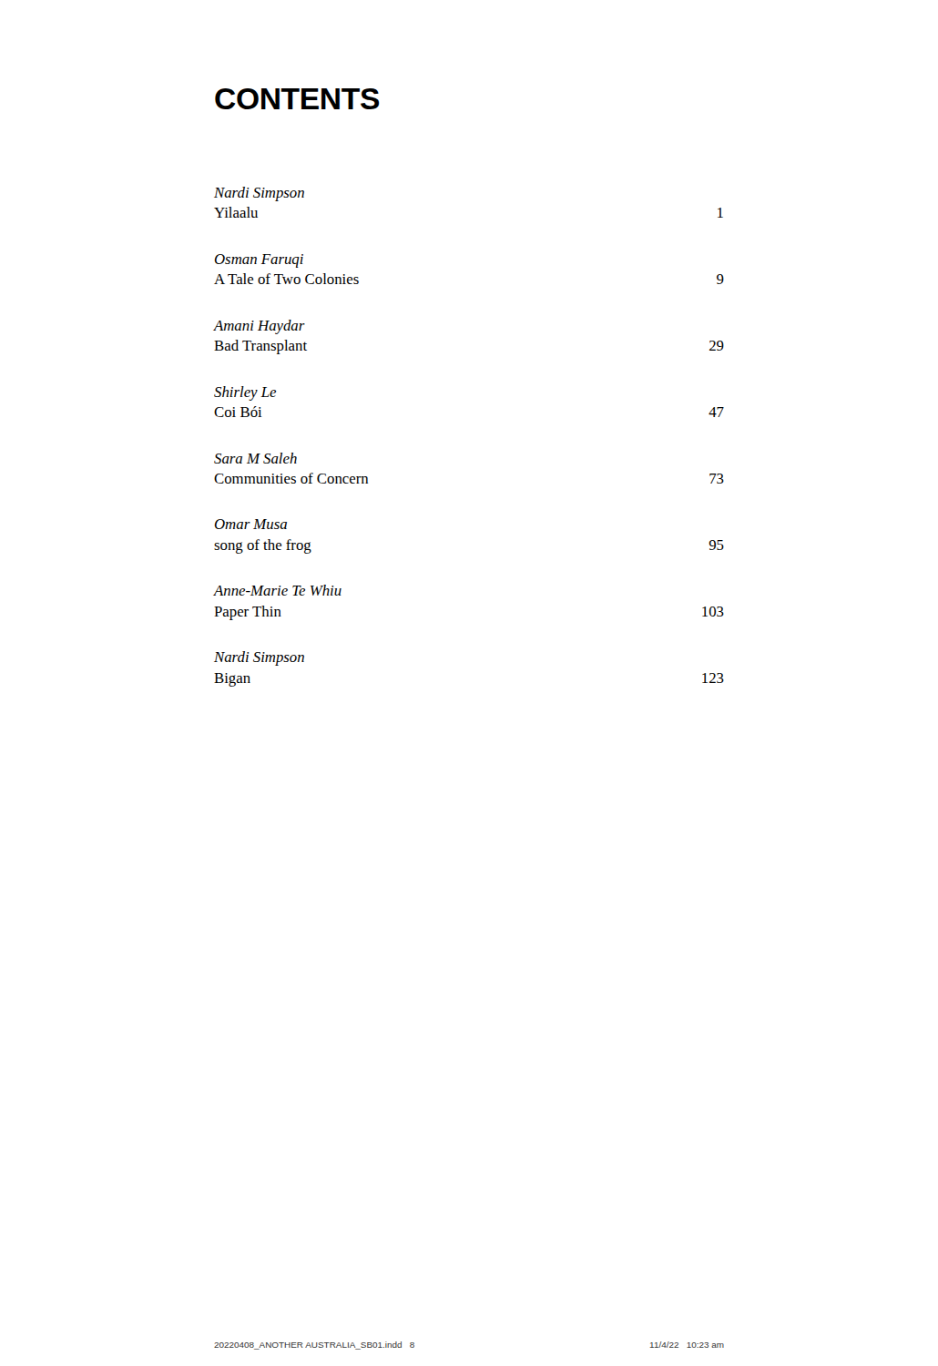Contents
Nardi Simpson
Yilaalu 1
Osman Faruqi
A Tale of Two Colonies 9
Amani Haydar
Bad Transplant 29
Shirley Le
Coi Bói 47
Sara M Saleh
Communities of Concern 73
Omar Musa
song of the frog 95
Anne-Marie Te Whiu
Paper Thin 103
Nardi Simpson
Bigan 123
20220408_ANOTHER AUSTRALIA_SB01.indd 8 11/4/22 10:23 am